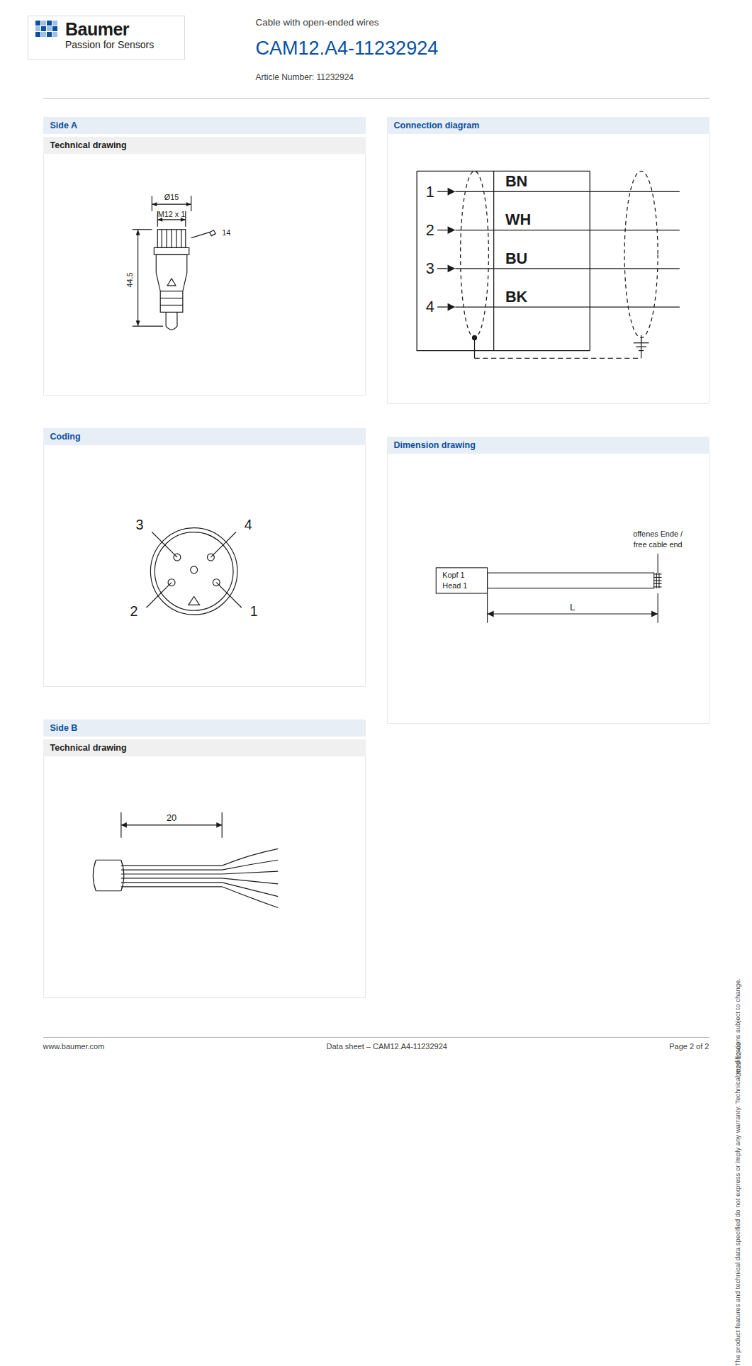Baumer
Passion for Sensors
Cable with open-ended wires
CAM12.A4-11232924
Article Number: 11232924
Side A
Technical drawing
Ø15 M12 x 1 14 44.5
Coding
3 4 2 1
Side B
Technical drawing
20
Connection diagram
1 2 3 4 BN WH BU BK
Dimension drawing
Kopf 1 Head 1 offenes Ende / free cable end L
The product features and technical data specified do not express or imply any warranty. Technical modifications subject to change.
2021-12-03
www.baumer.com Data sheet – CAM12.A4-11232924 Page 2 of 2